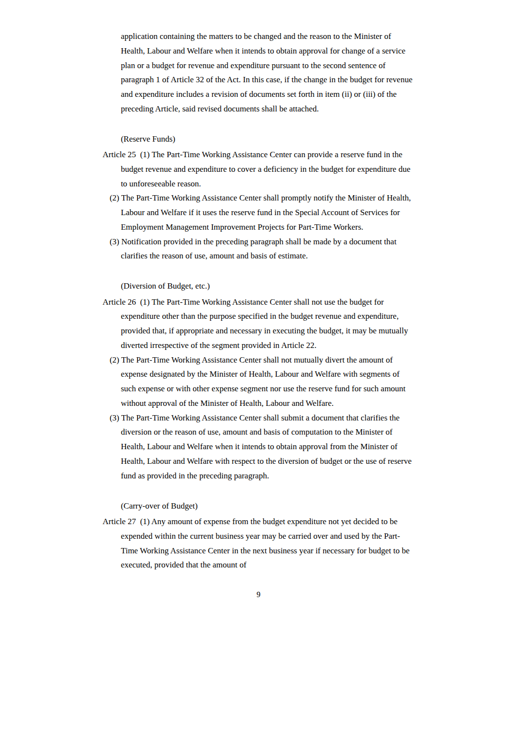application containing the matters to be changed and the reason to the Minister of Health, Labour and Welfare when it intends to obtain approval for change of a service plan or a budget for revenue and expenditure pursuant to the second sentence of paragraph 1 of Article 32 of the Act. In this case, if the change in the budget for revenue and expenditure includes a revision of documents set forth in item (ii) or (iii) of the preceding Article, said revised documents shall be attached.
(Reserve Funds)
Article 25 (1) The Part-Time Working Assistance Center can provide a reserve fund in the budget revenue and expenditure to cover a deficiency in the budget for expenditure due to unforeseeable reason.
(2) The Part-Time Working Assistance Center shall promptly notify the Minister of Health, Labour and Welfare if it uses the reserve fund in the Special Account of Services for Employment Management Improvement Projects for Part-Time Workers.
(3) Notification provided in the preceding paragraph shall be made by a document that clarifies the reason of use, amount and basis of estimate.
(Diversion of Budget, etc.)
Article 26 (1) The Part-Time Working Assistance Center shall not use the budget for expenditure other than the purpose specified in the budget revenue and expenditure, provided that, if appropriate and necessary in executing the budget, it may be mutually diverted irrespective of the segment provided in Article 22.
(2) The Part-Time Working Assistance Center shall not mutually divert the amount of expense designated by the Minister of Health, Labour and Welfare with segments of such expense or with other expense segment nor use the reserve fund for such amount without approval of the Minister of Health, Labour and Welfare.
(3) The Part-Time Working Assistance Center shall submit a document that clarifies the diversion or the reason of use, amount and basis of computation to the Minister of Health, Labour and Welfare when it intends to obtain approval from the Minister of Health, Labour and Welfare with respect to the diversion of budget or the use of reserve fund as provided in the preceding paragraph.
(Carry-over of Budget)
Article 27 (1) Any amount of expense from the budget expenditure not yet decided to be expended within the current business year may be carried over and used by the Part-Time Working Assistance Center in the next business year if necessary for budget to be executed, provided that the amount of
9